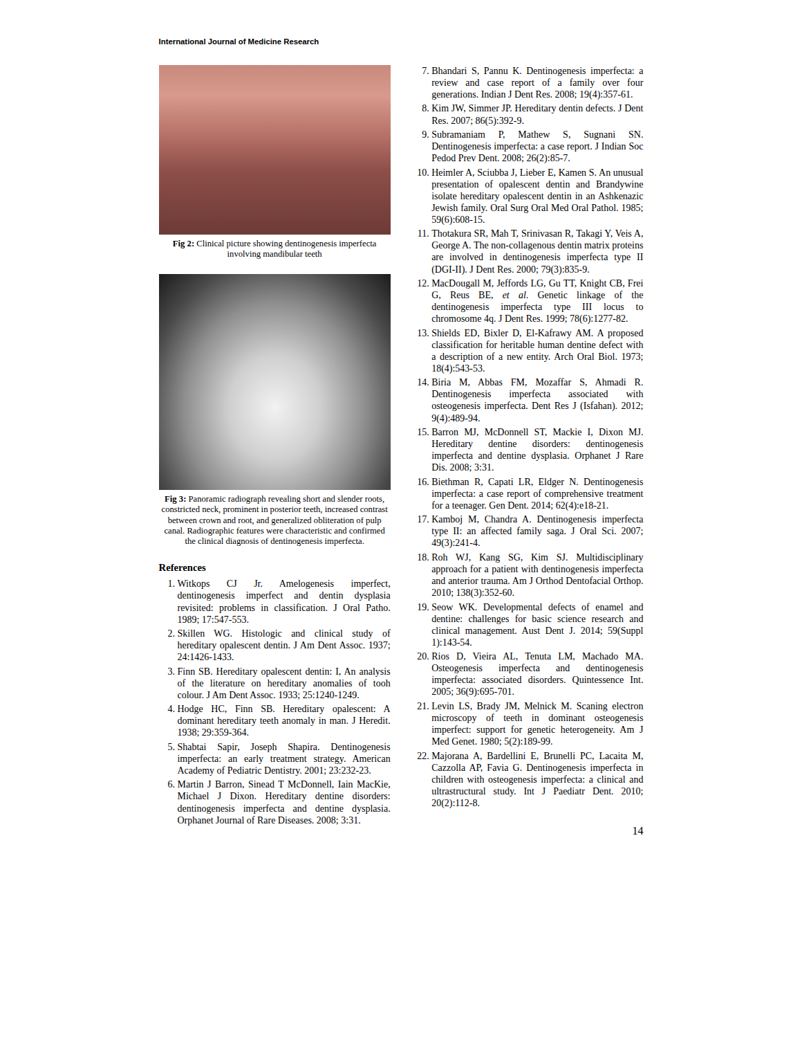International Journal of Medicine Research
Fig 2: Clinical picture showing dentinogenesis imperfecta involving mandibular teeth
Fig 3: Panoramic radiograph revealing short and slender roots, constricted neck, prominent in posterior teeth, increased contrast between crown and root, and generalized obliteration of pulp canal. Radiographic features were characteristic and confirmed the clinical diagnosis of dentinogenesis imperfecta.
References
Witkops CJ Jr. Amelogenesis imperfect, dentinogenesis imperfect and dentin dysplasia revisited: problems in classification. J Oral Patho. 1989; 17:547-553.
Skillen WG. Histologic and clinical study of hereditary opalescent dentin. J Am Dent Assoc. 1937; 24:1426-1433.
Finn SB. Hereditary opalescent dentin: I, An analysis of the literature on hereditary anomalies of tooh colour. J Am Dent Assoc. 1933; 25:1240-1249.
Hodge HC, Finn SB. Hereditary opalescent: A dominant hereditary teeth anomaly in man. J Heredit. 1938; 29:359-364.
Shabtai Sapir, Joseph Shapira. Dentinogenesis imperfecta: an early treatment strategy. American Academy of Pediatric Dentistry. 2001; 23:232-23.
Martin J Barron, Sinead T McDonnell, Iain MacKie, Michael J Dixon. Hereditary dentine disorders: dentinogenesis imperfecta and dentine dysplasia. Orphanet Journal of Rare Diseases. 2008; 3:31.
Bhandari S, Pannu K. Dentinogenesis imperfecta: a review and case report of a family over four generations. Indian J Dent Res. 2008; 19(4):357-61.
Kim JW, Simmer JP. Hereditary dentin defects. J Dent Res. 2007; 86(5):392-9.
Subramaniam P, Mathew S, Sugnani SN. Dentinogenesis imperfecta: a case report. J Indian Soc Pedod Prev Dent. 2008; 26(2):85-7.
Heimler A, Sciubba J, Lieber E, Kamen S. An unusual presentation of opalescent dentin and Brandywine isolate hereditary opalescent dentin in an Ashkenazic Jewish family. Oral Surg Oral Med Oral Pathol. 1985; 59(6):608-15.
Thotakura SR, Mah T, Srinivasan R, Takagi Y, Veis A, George A. The non-collagenous dentin matrix proteins are involved in dentinogenesis imperfecta type II (DGI-II). J Dent Res. 2000; 79(3):835-9.
MacDougall M, Jeffords LG, Gu TT, Knight CB, Frei G, Reus BE, et al. Genetic linkage of the dentinogenesis imperfecta type III locus to chromosome 4q. J Dent Res. 1999; 78(6):1277-82.
Shields ED, Bixler D, El-Kafrawy AM. A proposed classification for heritable human dentine defect with a description of a new entity. Arch Oral Biol. 1973; 18(4):543-53.
Biria M, Abbas FM, Mozaffar S, Ahmadi R. Dentinogenesis imperfecta associated with osteogenesis imperfecta. Dent Res J (Isfahan). 2012; 9(4):489-94.
Barron MJ, McDonnell ST, Mackie I, Dixon MJ. Hereditary dentine disorders: dentinogenesis imperfecta and dentine dysplasia. Orphanet J Rare Dis. 2008; 3:31.
Biethman R, Capati LR, Eldger N. Dentinogenesis imperfecta: a case report of comprehensive treatment for a teenager. Gen Dent. 2014; 62(4):e18-21.
Kamboj M, Chandra A. Dentinogenesis imperfecta type II: an affected family saga. J Oral Sci. 2007; 49(3):241-4.
Roh WJ, Kang SG, Kim SJ. Multidisciplinary approach for a patient with dentinogenesis imperfecta and anterior trauma. Am J Orthod Dentofacial Orthop. 2010; 138(3):352-60.
Seow WK. Developmental defects of enamel and dentine: challenges for basic science research and clinical management. Aust Dent J. 2014; 59(Suppl 1):143-54.
Rios D, Vieira AL, Tenuta LM, Machado MA. Osteogenesis imperfecta and dentinogenesis imperfecta: associated disorders. Quintessence Int. 2005; 36(9):695-701.
Levin LS, Brady JM, Melnick M. Scaning electron microscopy of teeth in dominant osteogenesis imperfect: support for genetic heterogeneity. Am J Med Genet. 1980; 5(2):189-99.
Majorana A, Bardellini E, Brunelli PC, Lacaita M, Cazzolla AP, Favia G. Dentinogenesis imperfecta in children with osteogenesis imperfecta: a clinical and ultrastructural study. Int J Paediatr Dent. 2010; 20(2):112-8.
14